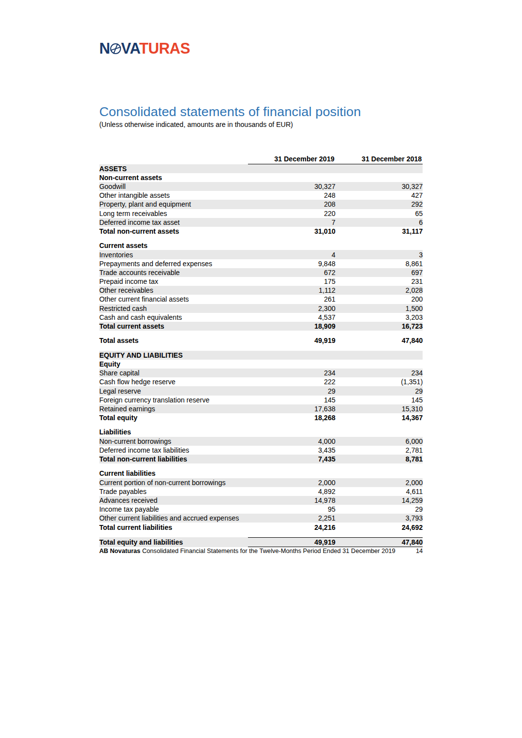N VA TURAS
Consolidated statements of financial position
(Unless otherwise indicated, amounts are in thousands of EUR)
| | 31 December 2019 | 31 December 2018 |
| --- | --- | --- |
| ASSETS | | |
| Non-current assets | | |
| Goodwill | 30,327 | 30,327 |
| Other intangible assets | 248 | 427 |
| Property, plant and equipment | 208 | 292 |
| Long term receivables | 220 | 65 |
| Deferred income tax asset | 7 | 6 |
| Total non-current assets | 31,010 | 31,117 |
| Current assets | | |
| Inventories | 4 | 3 |
| Prepayments and deferred expenses | 9,848 | 8,861 |
| Trade accounts receivable | 672 | 697 |
| Prepaid income tax | 175 | 231 |
| Other receivables | 1,112 | 2,028 |
| Other current financial assets | 261 | 200 |
| Restricted cash | 2,300 | 1,500 |
| Cash and cash equivalents | 4,537 | 3,203 |
| Total current assets | 18,909 | 16,723 |
| Total assets | 49,919 | 47,840 |
| EQUITY AND LIABILITIES | | |
| Equity | | |
| Share capital | 234 | 234 |
| Cash flow hedge reserve | 222 | (1,351) |
| Legal reserve | 29 | 29 |
| Foreign currency translation reserve | 145 | 145 |
| Retained earnings | 17,638 | 15,310 |
| Total equity | 18,268 | 14,367 |
| Liabilities | | |
| Non-current borrowings | 4,000 | 6,000 |
| Deferred income tax liabilities | 3,435 | 2,781 |
| Total non-current liabilities | 7,435 | 8,781 |
| Current liabilities | | |
| Current portion of non-current borrowings | 2,000 | 2,000 |
| Trade payables | 4,892 | 4,611 |
| Advances received | 14,978 | 14,259 |
| Income tax payable | 95 | 29 |
| Other current liabilities and accrued expenses | 2,251 | 3,793 |
| Total current liabilities | 24,216 | 24,692 |
| Total equity and liabilities | 49,919 | 47,840 |
AB Novaturas Consolidated Financial Statements for the Twelve-Months Period Ended 31 December 2019
14